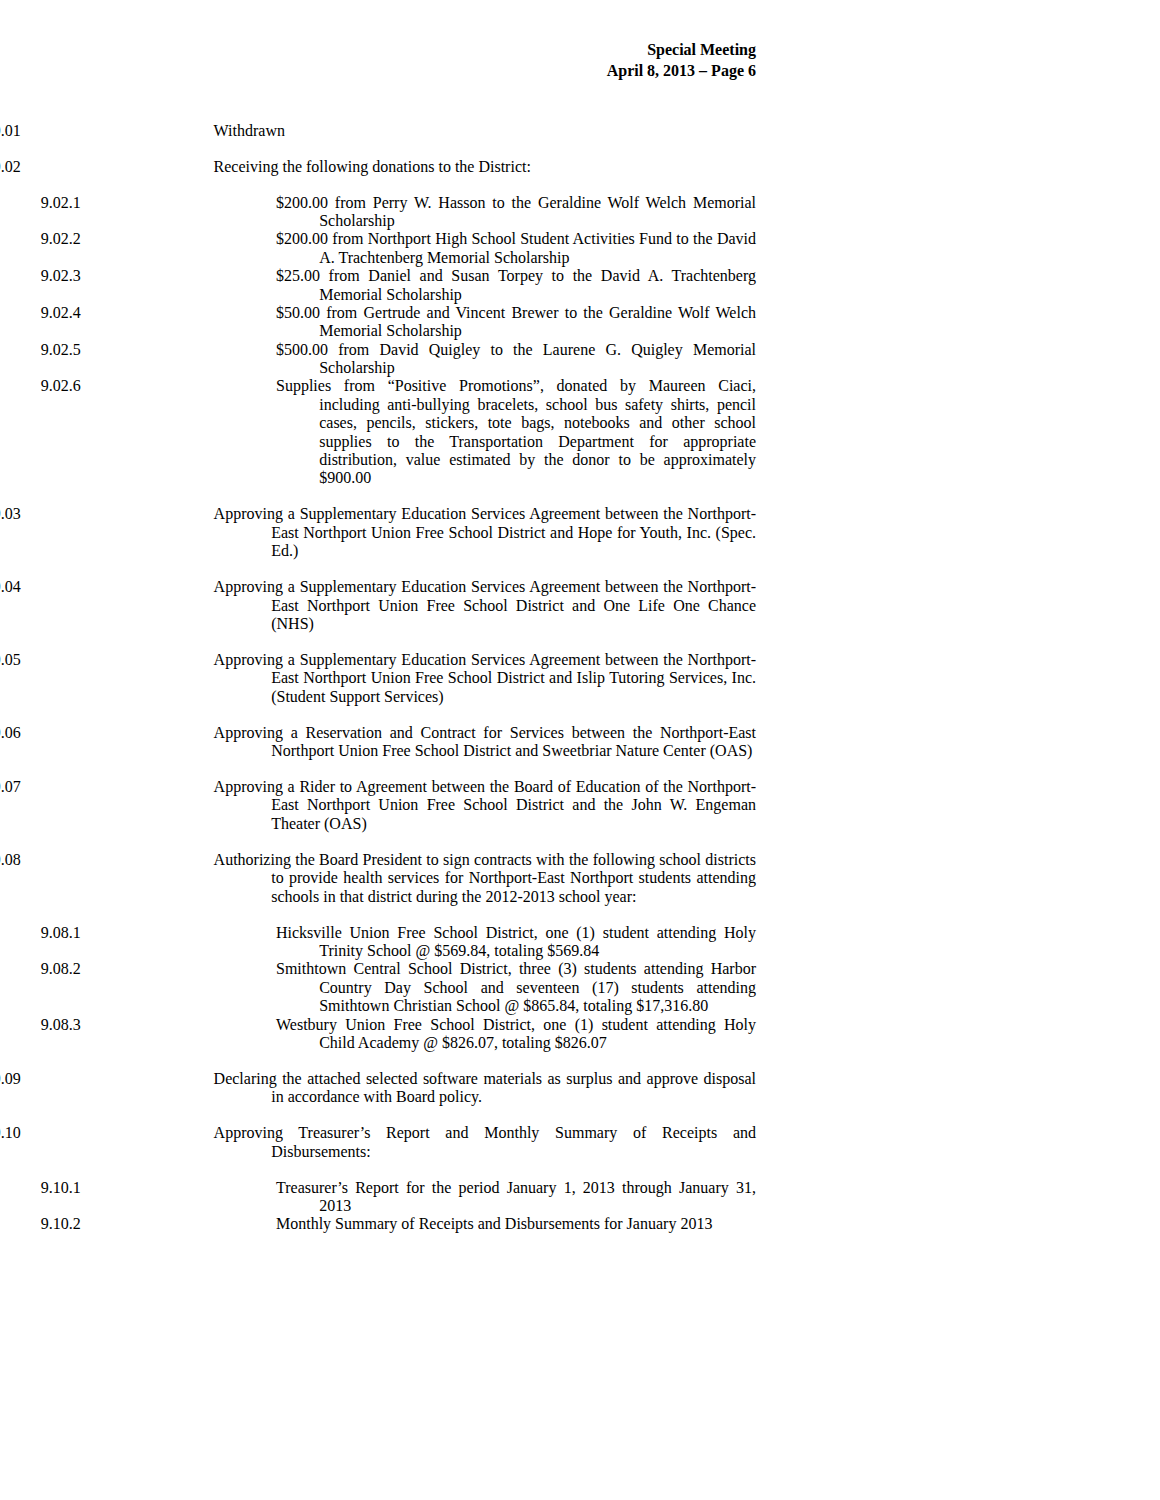Special Meeting
April 8, 2013 – Page 6
9.01 Withdrawn
9.02 Receiving the following donations to the District:
9.02.1$200.00 from Perry W. Hasson to the Geraldine Wolf Welch Memorial Scholarship
9.02.2$200.00 from Northport High School Student Activities Fund to the David A. Trachtenberg Memorial Scholarship
9.02.3$25.00 from Daniel and Susan Torpey to the David A. Trachtenberg Memorial Scholarship
9.02.4$50.00 from Gertrude and Vincent Brewer to the Geraldine Wolf Welch Memorial Scholarship
9.02.5$500.00 from David Quigley to the Laurene G. Quigley Memorial Scholarship
9.02.6 Supplies from “Positive Promotions”, donated by Maureen Ciaci, including anti-bullying bracelets, school bus safety shirts, pencil cases, pencils, stickers, tote bags, notebooks and other school supplies to the Transportation Department for appropriate distribution, value estimated by the donor to be approximately $900.00
9.03 Approving a Supplementary Education Services Agreement between the Northport-East Northport Union Free School District and Hope for Youth, Inc. (Spec. Ed.)
9.04 Approving a Supplementary Education Services Agreement between the Northport-East Northport Union Free School District and One Life One Chance (NHS)
9.05 Approving a Supplementary Education Services Agreement between the Northport-East Northport Union Free School District and Islip Tutoring Services, Inc. (Student Support Services)
9.06 Approving a Reservation and Contract for Services between the Northport-East Northport Union Free School District and Sweetbriar Nature Center (OAS)
9.07 Approving a Rider to Agreement between the Board of Education of the Northport-East Northport Union Free School District and the John W. Engeman Theater (OAS)
9.08 Authorizing the Board President to sign contracts with the following school districts to provide health services for Northport-East Northport students attending schools in that district during the 2012-2013 school year:
9.08.1 Hicksville Union Free School District, one (1) student attending Holy Trinity School @ $569.84, totaling $569.84
9.08.2 Smithtown Central School District, three (3) students attending Harbor Country Day School and seventeen (17) students attending Smithtown Christian School @ $865.84, totaling $17,316.80
9.08.3 Westbury Union Free School District, one (1) student attending Holy Child Academy @ $826.07, totaling $826.07
9.09 Declaring the attached selected software materials as surplus and approve disposal in accordance with Board policy.
9.10 Approving Treasurer’s Report and Monthly Summary of Receipts and Disbursements:
9.10.1 Treasurer’s Report for the period January 1, 2013 through January 31, 2013
9.10.2 Monthly Summary of Receipts and Disbursements for January 2013